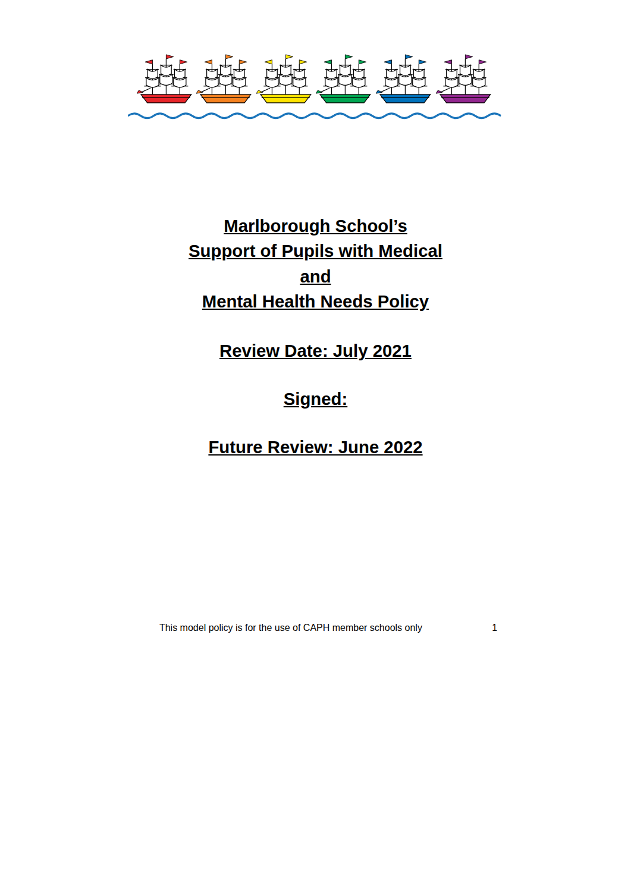Marlborough School’s
Support of Pupils with Medical
and
Mental Health Needs Policy
Review Date: July 2021
Signed:
Future Review: June 2022
This model policy is for the use of CAPH member schools only
1